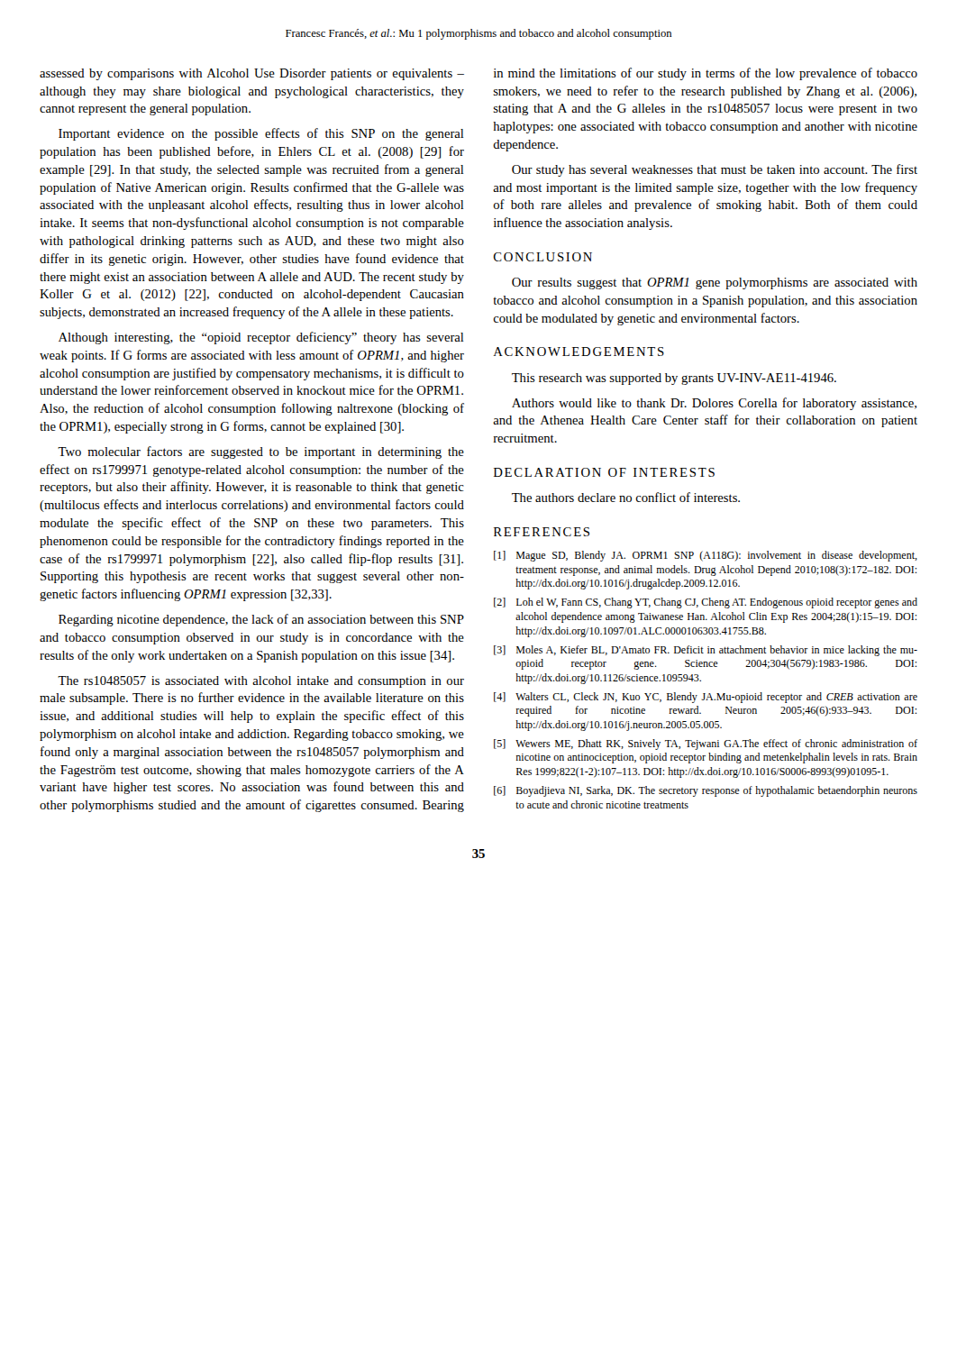Francesc Francés, et al.: Mu 1 polymorphisms and tobacco and alcohol consumption
assessed by comparisons with Alcohol Use Disorder patients or equivalents – although they may share biological and psychological characteristics, they cannot represent the general population.
Important evidence on the possible effects of this SNP on the general population has been published before, in Ehlers CL et al. (2008) [29] for example [29]. In that study, the selected sample was recruited from a general population of Native American origin. Results confirmed that the G-allele was associated with the unpleasant alcohol effects, resulting thus in lower alcohol intake. It seems that non-dysfunctional alcohol consumption is not comparable with pathological drinking patterns such as AUD, and these two might also differ in its genetic origin. However, other studies have found evidence that there might exist an association between A allele and AUD. The recent study by Koller G et al. (2012) [22], conducted on alcohol-dependent Caucasian subjects, demonstrated an increased frequency of the A allele in these patients.
Although interesting, the “opioid receptor deficiency” theory has several weak points. If G forms are associated with less amount of OPRM1, and higher alcohol consumption are justified by compensatory mechanisms, it is difficult to understand the lower reinforcement observed in knockout mice for the OPRM1. Also, the reduction of alcohol consumption following naltrexone (blocking of the OPRM1), especially strong in G forms, cannot be explained [30].
Two molecular factors are suggested to be important in determining the effect on rs1799971 genotype-related alcohol consumption: the number of the receptors, but also their affinity. However, it is reasonable to think that genetic (multilocus effects and interlocus correlations) and environmental factors could modulate the specific effect of the SNP on these two parameters. This phenomenon could be responsible for the contradictory findings reported in the case of the rs1799971 polymorphism [22], also called flip-flop results [31]. Supporting this hypothesis are recent works that suggest several other non-genetic factors influencing OPRM1 expression [32,33].
Regarding nicotine dependence, the lack of an association between this SNP and tobacco consumption observed in our study is in concordance with the results of the only work undertaken on a Spanish population on this issue [34].
The rs10485057 is associated with alcohol intake and consumption in our male subsample. There is no further evidence in the available literature on this issue, and additional studies will help to explain the specific effect of this polymorphism on alcohol intake and addiction. Regarding tobacco smoking, we found only a marginal association between the rs10485057 polymorphism and the Fageström test outcome, showing that males homozygote carriers of the A variant have higher test scores. No association was found between this and other polymorphisms studied and the amount of cigarettes consumed. Bearing in mind the limitations of our study in terms of the low prevalence of tobacco smokers, we need to refer to the research published by Zhang et al. (2006), stating that A and the G alleles in the rs10485057 locus were present in two haplotypes: one associated with tobacco consumption and another with nicotine dependence.
Our study has several weaknesses that must be taken into account. The first and most important is the limited sample size, together with the low frequency of both rare alleles and prevalence of smoking habit. Both of them could influence the association analysis.
Conclusion
Our results suggest that OPRM1 gene polymorphisms are associated with tobacco and alcohol consumption in a Spanish population, and this association could be modulated by genetic and environmental factors.
Acknowledgements
This research was supported by grants UV-INV-AE11-41946.
Authors would like to thank Dr. Dolores Corella for laboratory assistance, and the Athenea Health Care Center staff for their collaboration on patient recruitment.
Declaration of interests
The authors declare no conflict of interests.
References
Mague SD, Blendy JA. OPRM1 SNP (A118G): involvement in disease development, treatment response, and animal models. Drug Alcohol Depend 2010;108(3):172–182. DOI: http://dx.doi.org/10.1016/j.drugalcdep.2009.12.016.
Loh el W, Fann CS, Chang YT, Chang CJ, Cheng AT. Endogenous opioid receptor genes and alcohol dependence among Taiwanese Han. Alcohol Clin Exp Res 2004;28(1):15–19. DOI: http://dx.doi.org/10.1097/01.ALC.0000106303.41755.B8.
Moles A, Kiefer BL, D'Amato FR. Deficit in attachment behavior in mice lacking the mu-opioid receptor gene. Science 2004;304(5679):1983-1986. DOI: http://dx.doi.org/10.1126/science.1095943.
Walters CL, Cleck JN, Kuo YC, Blendy JA.Mu-opioid receptor and CREB activation are required for nicotine reward. Neuron 2005;46(6):933–943. DOI: http://dx.doi.org/10.1016/j.neuron.2005.05.005.
Wewers ME, Dhatt RK, Snively TA, Tejwani GA.The effect of chronic administration of nicotine on antinociception, opioid receptor binding and metenkelphalin levels in rats. Brain Res 1999;822(1-2):107–113. DOI: http://dx.doi.org/10.1016/S0006-8993(99)01095-1.
Boyadjieva NI, Sarka, DK. The secretory response of hypothalamic betaendorphin neurons to acute and chronic nicotine treatments
35